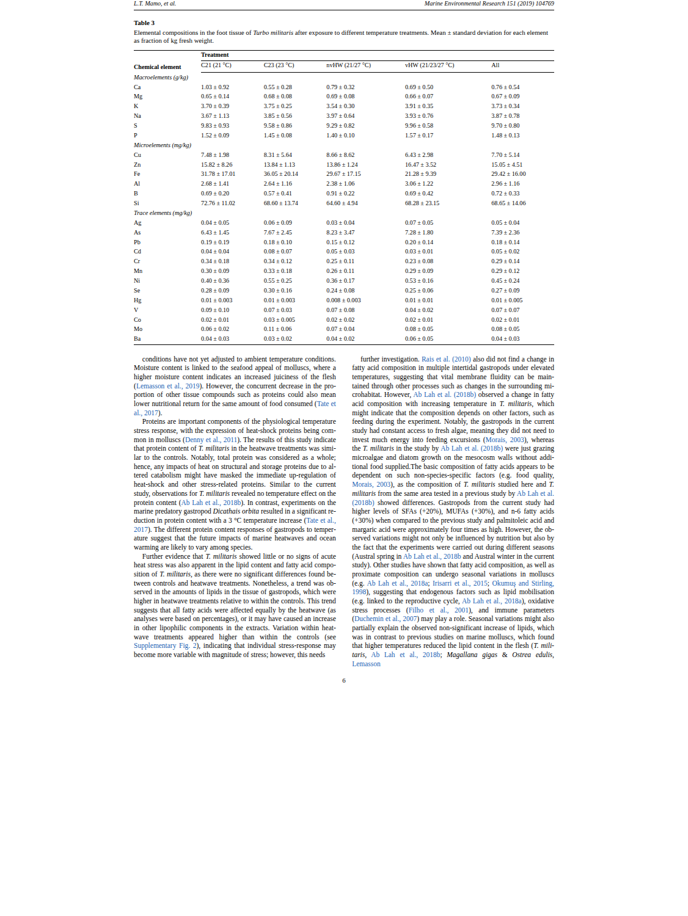L.T. Mamo, et al.
Marine Environmental Research 151 (2019) 104769
Table 3
Elemental compositions in the foot tissue of Turbo militaris after exposure to different temperature treatments. Mean ± standard deviation for each element as fraction of kg fresh weight.
| Chemical element | Treatment |
| --- | --- |
| C21 (21 °C) | C23 (23 °C) | nvHW (21/27 °C) | vHW (21/23/27 °C) | All |
| Macroelements (g/kg) |
| Ca | 1.03 ± 0.92 | 0.55 ± 0.28 | 0.79 ± 0.32 | 0.69 ± 0.50 | 0.76 ± 0.54 |
| Mg | 0.65 ± 0.14 | 0.68 ± 0.08 | 0.69 ± 0.08 | 0.66 ± 0.07 | 0.67 ± 0.09 |
| K | 3.70 ± 0.39 | 3.75 ± 0.25 | 3.54 ± 0.30 | 3.91 ± 0.35 | 3.73 ± 0.34 |
| Na | 3.67 ± 1.13 | 3.85 ± 0.56 | 3.97 ± 0.64 | 3.93 ± 0.76 | 3.87 ± 0.78 |
| S | 9.83 ± 0.93 | 9.58 ± 0.86 | 9.29 ± 0.82 | 9.96 ± 0.58 | 9.70 ± 0.80 |
| P | 1.52 ± 0.09 | 1.45 ± 0.08 | 1.40 ± 0.10 | 1.57 ± 0.17 | 1.48 ± 0.13 |
| Microelements (mg/kg) |
| Cu | 7.48 ± 1.98 | 8.31 ± 5.64 | 8.66 ± 8.62 | 6.43 ± 2.98 | 7.70 ± 5.14 |
| Zn | 15.82 ± 8.26 | 13.84 ± 1.13 | 13.86 ± 1.24 | 16.47 ± 3.52 | 15.05 ± 4.51 |
| Fe | 31.78 ± 17.01 | 36.05 ± 20.14 | 29.67 ± 17.15 | 21.28 ± 9.39 | 29.42 ± 16.00 |
| Al | 2.68 ± 1.41 | 2.64 ± 1.16 | 2.38 ± 1.06 | 3.06 ± 1.22 | 2.96 ± 1.16 |
| B | 0.69 ± 0.20 | 0.57 ± 0.41 | 0.91 ± 0.22 | 0.69 ± 0.42 | 0.72 ± 0.33 |
| Si | 72.76 ± 11.02 | 68.60 ± 13.74 | 64.60 ± 4.94 | 68.28 ± 23.15 | 68.65 ± 14.06 |
| Trace elements (mg/kg) |
| Ag | 0.04 ± 0.05 | 0.06 ± 0.09 | 0.03 ± 0.04 | 0.07 ± 0.05 | 0.05 ± 0.04 |
| As | 6.43 ± 1.45 | 7.67 ± 2.45 | 8.23 ± 3.47 | 7.28 ± 1.80 | 7.39 ± 2.36 |
| Pb | 0.19 ± 0.19 | 0.18 ± 0.10 | 0.15 ± 0.12 | 0.20 ± 0.14 | 0.18 ± 0.14 |
| Cd | 0.04 ± 0.04 | 0.08 ± 0.07 | 0.05 ± 0.03 | 0.03 ± 0.01 | 0.05 ± 0.02 |
| Cr | 0.34 ± 0.18 | 0.34 ± 0.12 | 0.25 ± 0.11 | 0.23 ± 0.08 | 0.29 ± 0.14 |
| Mn | 0.30 ± 0.09 | 0.33 ± 0.18 | 0.26 ± 0.11 | 0.29 ± 0.09 | 0.29 ± 0.12 |
| Ni | 0.40 ± 0.36 | 0.55 ± 0.25 | 0.36 ± 0.17 | 0.53 ± 0.16 | 0.45 ± 0.24 |
| Se | 0.28 ± 0.09 | 0.30 ± 0.16 | 0.24 ± 0.08 | 0.25 ± 0.06 | 0.27 ± 0.09 |
| Hg | 0.01 ± 0.003 | 0.01 ± 0.003 | 0.008 ± 0.003 | 0.01 ± 0.01 | 0.01 ± 0.005 |
| V | 0.09 ± 0.10 | 0.07 ± 0.03 | 0.07 ± 0.08 | 0.04 ± 0.02 | 0.07 ± 0.07 |
| Co | 0.02 ± 0.01 | 0.03 ± 0.005 | 0.02 ± 0.02 | 0.02 ± 0.01 | 0.02 ± 0.01 |
| Mo | 0.06 ± 0.02 | 0.11 ± 0.06 | 0.07 ± 0.04 | 0.08 ± 0.05 | 0.08 ± 0.05 |
| Ba | 0.04 ± 0.03 | 0.03 ± 0.02 | 0.04 ± 0.02 | 0.06 ± 0.05 | 0.04 ± 0.03 |
conditions have not yet adjusted to ambient temperature conditions. Moisture content is linked to the seafood appeal of molluscs, where a higher moisture content indicates an increased juiciness of the flesh (Lemasson et al., 2019). However, the concurrent decrease in the proportion of other tissue compounds such as proteins could also mean lower nutritional return for the same amount of food consumed (Tate et al., 2017).
Proteins are important components of the physiological temperature stress response, with the expression of heat-shock proteins being common in molluscs (Denny et al., 2011). The results of this study indicate that protein content of T. militaris in the heatwave treatments was similar to the controls. Notably, total protein was considered as a whole; hence, any impacts of heat on structural and storage proteins due to altered catabolism might have masked the immediate up-regulation of heat-shock and other stress-related proteins. Similar to the current study, observations for T. militaris revealed no temperature effect on the protein content (Ab Lah et al., 2018b). In contrast, experiments on the marine predatory gastropod Dicathais orbita resulted in a significant reduction in protein content with a 3 °C temperature increase (Tate et al., 2017). The different protein content responses of gastropods to temperature suggest that the future impacts of marine heatwaves and ocean warming are likely to vary among species.
Further evidence that T. militaris showed little or no signs of acute heat stress was also apparent in the lipid content and fatty acid composition of T. militaris, as there were no significant differences found between controls and heatwave treatments. Nonetheless, a trend was observed in the amounts of lipids in the tissue of gastropods, which were higher in heatwave treatments relative to within the controls. This trend suggests that all fatty acids were affected equally by the heatwave (as analyses were based on percentages), or it may have caused an increase in other lipophilic components in the extracts. Variation within heatwave treatments appeared higher than within the controls (see Supplementary Fig. 2), indicating that individual stress-response may become more variable with magnitude of stress; however, this needs
further investigation. Rais et al. (2010) also did not find a change in fatty acid composition in multiple intertidal gastropods under elevated temperatures, suggesting that vital membrane fluidity can be maintained through other processes such as changes in the surrounding microhabitat. However, Ab Lah et al. (2018b) observed a change in fatty acid composition with increasing temperature in T. militaris, which might indicate that the composition depends on other factors, such as feeding during the experiment. Notably, the gastropods in the current study had constant access to fresh algae, meaning they did not need to invest much energy into feeding excursions (Morais, 2003), whereas the T. militaris in the study by Ab Lah et al. (2018b) were just grazing microalgae and diatom growth on the mesocosm walls without additional food supplied.The basic composition of fatty acids appears to be dependent on such non-species-specific factors (e.g. food quality, Morais, 2003), as the composition of T. militaris studied here and T. militaris from the same area tested in a previous study by Ab Lah et al. (2018b) showed differences. Gastropods from the current study had higher levels of SFAs (+20%), MUFAs (+30%), and n-6 fatty acids (+30%) when compared to the previous study and palmitoleic acid and margaric acid were approximately four times as high. However, the observed variations might not only be influenced by nutrition but also by the fact that the experiments were carried out during different seasons (Austral spring in Ab Lah et al., 2018b and Austral winter in the current study). Other studies have shown that fatty acid composition, as well as proximate composition can undergo seasonal variations in molluscs (e.g. Ab Lah et al., 2018a; Irisarri et al., 2015; Okumuş and Stirling, 1998), suggesting that endogenous factors such as lipid mobilisation (e.g. linked to the reproductive cycle, Ab Lah et al., 2018a), oxidative stress processes (Filho et al., 2001), and immune parameters (Duchemin et al., 2007) may play a role. Seasonal variations might also partially explain the observed non-significant increase of lipids, which was in contrast to previous studies on marine molluscs, which found that higher temperatures reduced the lipid content in the flesh (T. militaris, Ab Lah et al., 2018b; Magallana gigas & Ostrea edulis, Lemasson
6